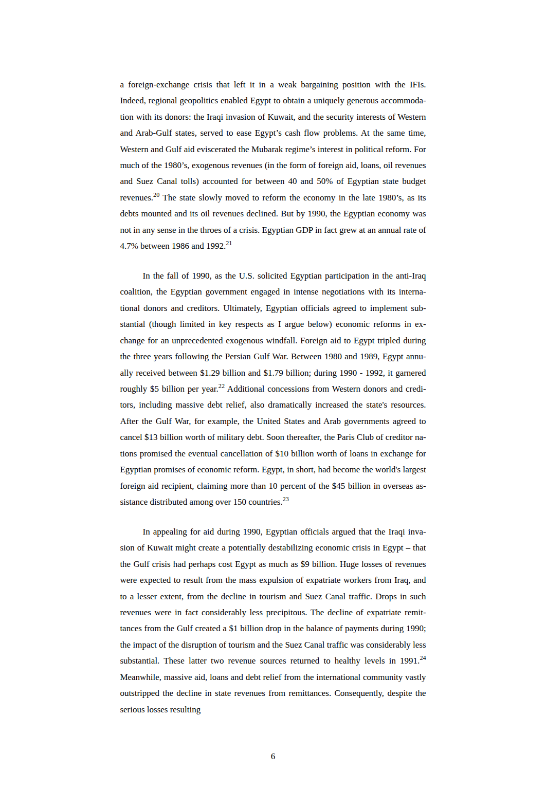a foreign-exchange crisis that left it in a weak bargaining position with the IFIs. Indeed, regional geopolitics enabled Egypt to obtain a uniquely generous accommodation with its donors: the Iraqi invasion of Kuwait, and the security interests of Western and Arab-Gulf states, served to ease Egypt’s cash flow problems. At the same time, Western and Gulf aid eviscerated the Mubarak regime’s interest in political reform. For much of the 1980’s, exogenous revenues (in the form of foreign aid, loans, oil revenues and Suez Canal tolls) accounted for between 40 and 50% of Egyptian state budget revenues.20 The state slowly moved to reform the economy in the late 1980’s, as its debts mounted and its oil revenues declined. But by 1990, the Egyptian economy was not in any sense in the throes of a crisis. Egyptian GDP in fact grew at an annual rate of 4.7% between 1986 and 1992.21
In the fall of 1990, as the U.S. solicited Egyptian participation in the anti-Iraq coalition, the Egyptian government engaged in intense negotiations with its international donors and creditors. Ultimately, Egyptian officials agreed to implement substantial (though limited in key respects as I argue below) economic reforms in exchange for an unprecedented exogenous windfall. Foreign aid to Egypt tripled during the three years following the Persian Gulf War. Between 1980 and 1989, Egypt annually received between $1.29 billion and $1.79 billion; during 1990 - 1992, it garnered roughly $5 billion per year.22 Additional concessions from Western donors and creditors, including massive debt relief, also dramatically increased the state's resources. After the Gulf War, for example, the United States and Arab governments agreed to cancel $13 billion worth of military debt. Soon thereafter, the Paris Club of creditor nations promised the eventual cancellation of $10 billion worth of loans in exchange for Egyptian promises of economic reform. Egypt, in short, had become the world's largest foreign aid recipient, claiming more than 10 percent of the $45 billion in overseas assistance distributed among over 150 countries.23
In appealing for aid during 1990, Egyptian officials argued that the Iraqi invasion of Kuwait might create a potentially destabilizing economic crisis in Egypt – that the Gulf crisis had perhaps cost Egypt as much as $9 billion. Huge losses of revenues were expected to result from the mass expulsion of expatriate workers from Iraq, and to a lesser extent, from the decline in tourism and Suez Canal traffic. Drops in such revenues were in fact considerably less precipitous. The decline of expatriate remittances from the Gulf created a $1 billion drop in the balance of payments during 1990; the impact of the disruption of tourism and the Suez Canal traffic was considerably less substantial. These latter two revenue sources returned to healthy levels in 1991.24 Meanwhile, massive aid, loans and debt relief from the international community vastly outstripped the decline in state revenues from remittances. Consequently, despite the serious losses resulting
6